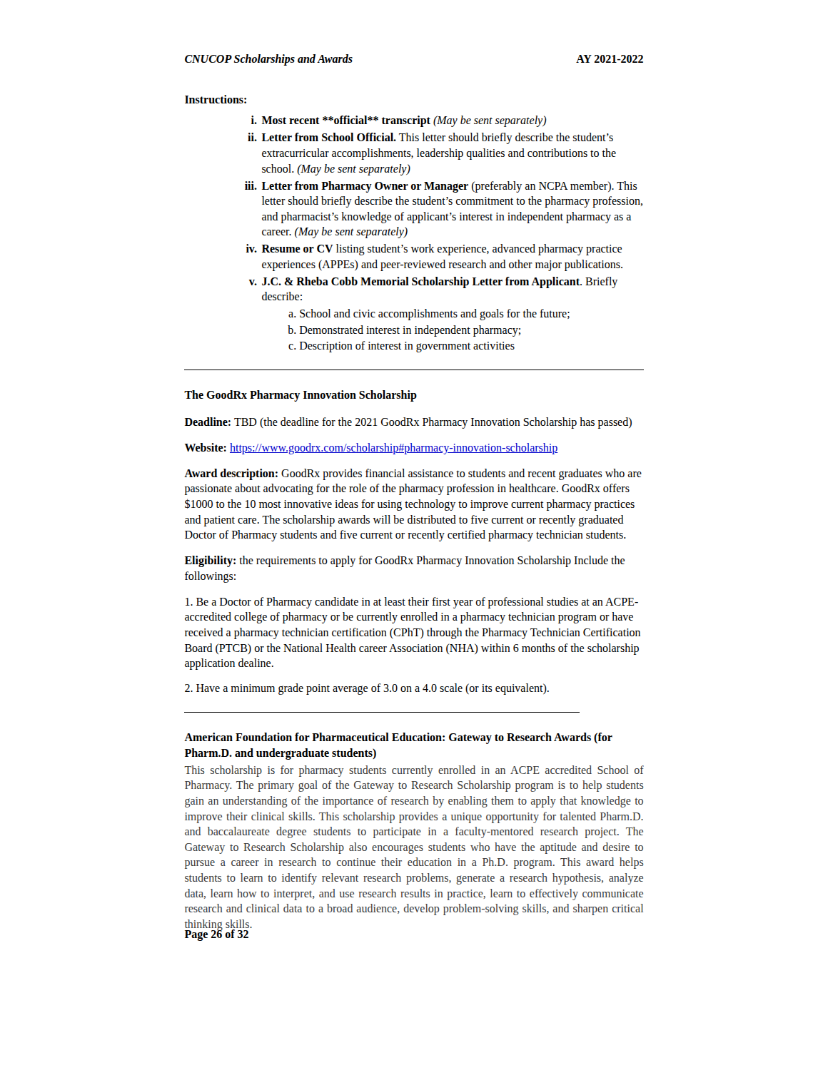CNUCOP Scholarships and Awards
AY 2021-2022
Instructions:
Most recent **official** transcript (May be sent separately)
Letter from School Official. This letter should briefly describe the student’s extracurricular accomplishments, leadership qualities and contributions to the school. (May be sent separately)
Letter from Pharmacy Owner or Manager (preferably an NCPA member). This letter should briefly describe the student’s commitment to the pharmacy profession, and pharmacist’s knowledge of applicant’s interest in independent pharmacy as a career. (May be sent separately)
Resume or CV listing student’s work experience, advanced pharmacy practice experiences (APPEs) and peer-reviewed research and other major publications.
J.C. & Rheba Cobb Memorial Scholarship Letter from Applicant. Briefly describe:
School and civic accomplishments and goals for the future;
Demonstrated interest in independent pharmacy;
Description of interest in government activities
The GoodRx Pharmacy Innovation Scholarship
Deadline: TBD (the deadline for the 2021 GoodRx Pharmacy Innovation Scholarship has passed)
Website: https://www.goodrx.com/scholarship#pharmacy-innovation-scholarship
Award description: GoodRx provides financial assistance to students and recent graduates who are passionate about advocating for the role of the pharmacy profession in healthcare. GoodRx offers $1000 to the 10 most innovative ideas for using technology to improve current pharmacy practices and patient care. The scholarship awards will be distributed to five current or recently graduated Doctor of Pharmacy students and five current or recently certified pharmacy technician students.
Eligibility: the requirements to apply for GoodRx Pharmacy Innovation Scholarship Include the followings:
1. Be a Doctor of Pharmacy candidate in at least their first year of professional studies at an ACPE-accredited college of pharmacy or be currently enrolled in a pharmacy technician program or have received a pharmacy technician certification (CPhT) through the Pharmacy Technician Certification Board (PTCB) or the National Health career Association (NHA) within 6 months of the scholarship application dealine.
2. Have a minimum grade point average of 3.0 on a 4.0 scale (or its equivalent).
American Foundation for Pharmaceutical Education: Gateway to Research Awards (for Pharm.D. and undergraduate students)
This scholarship is for pharmacy students currently enrolled in an ACPE accredited School of Pharmacy. The primary goal of the Gateway to Research Scholarship program is to help students gain an understanding of the importance of research by enabling them to apply that knowledge to improve their clinical skills. This scholarship provides a unique opportunity for talented Pharm.D. and baccalaureate degree students to participate in a faculty-mentored research project. The Gateway to Research Scholarship also encourages students who have the aptitude and desire to pursue a career in research to continue their education in a Ph.D. program. This award helps students to learn to identify relevant research problems, generate a research hypothesis, analyze data, learn how to interpret, and use research results in practice, learn to effectively communicate research and clinical data to a broad audience, develop problem-solving skills, and sharpen critical thinking skills.
Page 26 of 32